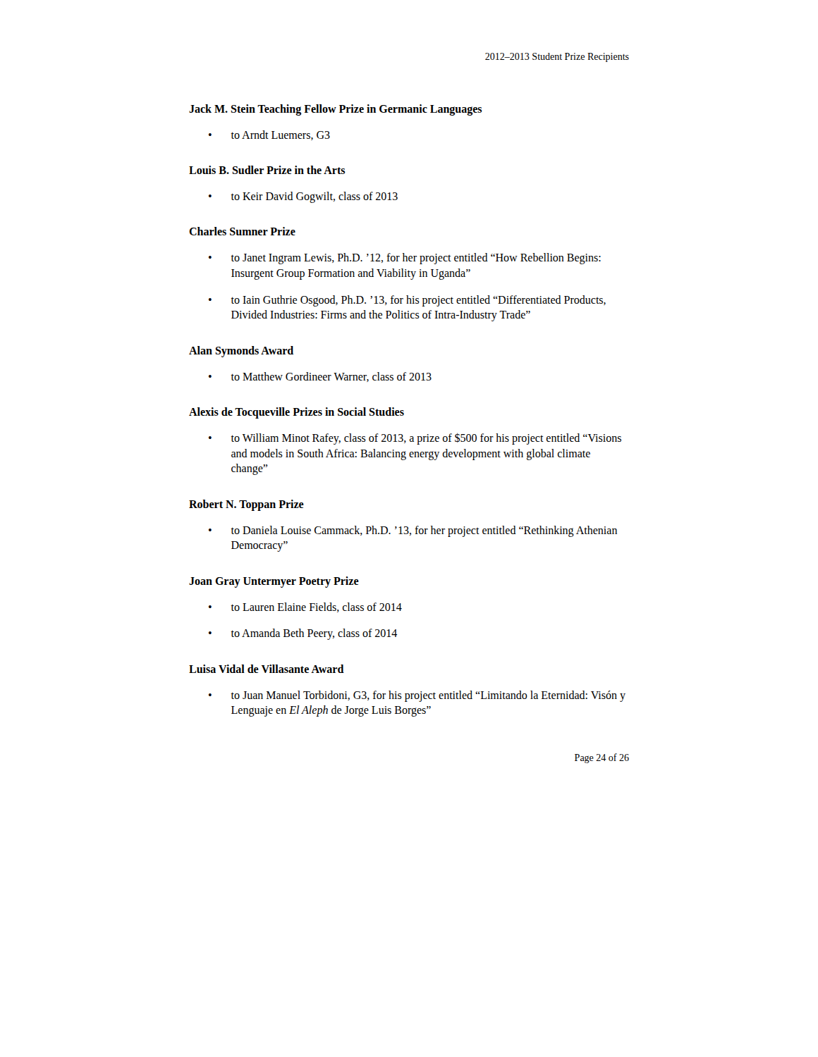2012–2013 Student Prize Recipients
Jack M. Stein Teaching Fellow Prize in Germanic Languages
to Arndt Luemers, G3
Louis B. Sudler Prize in the Arts
to Keir David Gogwilt, class of 2013
Charles Sumner Prize
to Janet Ingram Lewis, Ph.D. ’12, for her project entitled “How Rebellion Begins: Insurgent Group Formation and Viability in Uganda”
to Iain Guthrie Osgood, Ph.D. ’13, for his project entitled “Differentiated Products, Divided Industries: Firms and the Politics of Intra-Industry Trade”
Alan Symonds Award
to Matthew Gordineer Warner, class of 2013
Alexis de Tocqueville Prizes in Social Studies
to William Minot Rafey, class of 2013, a prize of $500 for his project entitled “Visions and models in South Africa: Balancing energy development with global climate change”
Robert N. Toppan Prize
to Daniela Louise Cammack, Ph.D. ’13, for her project entitled “Rethinking Athenian Democracy”
Joan Gray Untermyer Poetry Prize
to Lauren Elaine Fields, class of 2014
to Amanda Beth Peery, class of 2014
Luisa Vidal de Villasante Award
to Juan Manuel Torbidoni, G3, for his project entitled “Limitando la Eternidad: Visón y Lenguaje en El Aleph de Jorge Luis Borges”
Page 24 of 26